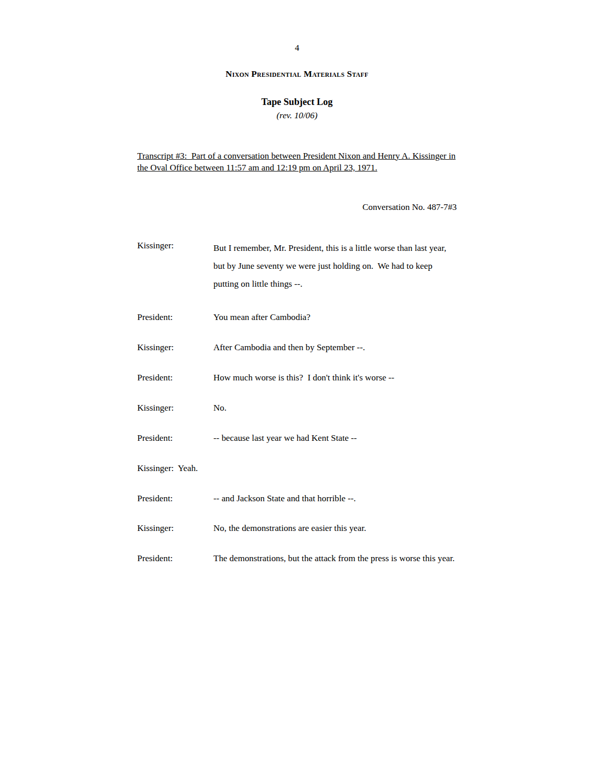4
Nixon Presidential Materials Staff
Tape Subject Log
(rev. 10/06)
Transcript #3: Part of a conversation between President Nixon and Henry A. Kissinger in the Oval Office between 11:57 am and 12:19 pm on April 23, 1971.
Conversation No. 487-7#3
| Kissinger: | But I remember, Mr. President, this is a little worse than last year, but by June seventy we were just holding on. We had to keep putting on little things --. |
| President: | You mean after Cambodia? |
| Kissinger: | After Cambodia and then by September --. |
| President: | How much worse is this? I don't think it's worse -- |
| Kissinger: | No. |
| President: | -- because last year we had Kent State -- |
| Kissinger: Yeah. |
| President: | -- and Jackson State and that horrible --. |
| Kissinger: | No, the demonstrations are easier this year. |
| President: | The demonstrations, but the attack from the press is worse this year. |